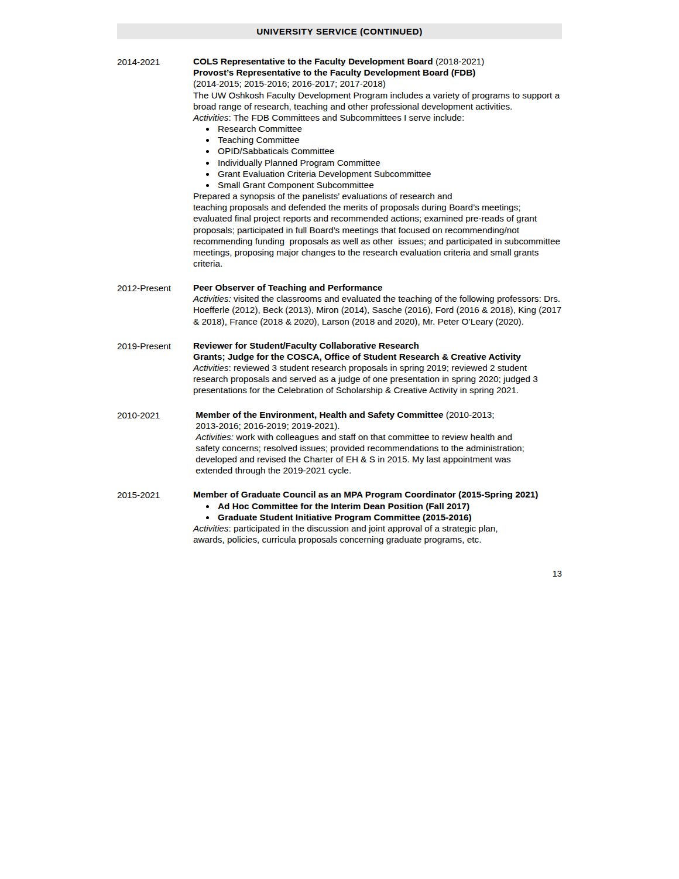UNIVERSITY SERVICE (CONTINUED)
2014-2021
COLS Representative to the Faculty Development Board (2018-2021)
Provost’s Representative to the Faculty Development Board (FDB)
(2014-2015; 2015-2016; 2016-2017; 2017-2018)
The UW Oshkosh Faculty Development Program includes a variety of programs to support a broad range of research, teaching and other professional development activities.
Activities: The FDB Committees and Subcommittees I serve include:
Research Committee
Teaching Committee
OPID/Sabbaticals Committee
Individually Planned Program Committee
Grant Evaluation Criteria Development Subcommittee
Small Grant Component Subcommittee
Prepared a synopsis of the panelists’ evaluations of research and
teaching proposals and defended the merits of proposals during Board’s meetings; evaluated final project reports and recommended actions; examined pre-reads of grant proposals; participated in full Board’s meetings that focused on recommending/not recommending funding proposals as well as other issues; and participated in subcommittee meetings, proposing major changes to the research evaluation criteria and small grants criteria.
2012-Present
Peer Observer of Teaching and Performance
Activities: visited the classrooms and evaluated the teaching of the following professors: Drs. Hoefferle (2012), Beck (2013), Miron (2014), Sasche (2016), Ford (2016 & 2018), King (2017 & 2018), France (2018 & 2020), Larson (2018 and 2020), Mr. Peter O’Leary (2020).
2019-Present
Reviewer for Student/Faculty Collaborative Research
Grants; Judge for the COSCA, Office of Student Research & Creative Activity
Activities: reviewed 3 student research proposals in spring 2019; reviewed 2 student research proposals and served as a judge of one presentation in spring 2020; judged 3 presentations for the Celebration of Scholarship & Creative Activity in spring 2021.
2010-2021
Member of the Environment, Health and Safety Committee (2010-2013;
2013-2016; 2016-2019; 2019-2021).
Activities: work with colleagues and staff on that committee to review health and
safety concerns; resolved issues; provided recommendations to the administration;
developed and revised the Charter of EH & S in 2015. My last appointment was
extended through the 2019-2021 cycle.
2015-2021
Member of Graduate Council as an MPA Program Coordinator (2015-Spring 2021)
Ad Hoc Committee for the Interim Dean Position (Fall 2017)
Graduate Student Initiative Program Committee (2015-2016)
Activities: participated in the discussion and joint approval of a strategic plan,
awards, policies, curricula proposals concerning graduate programs, etc.
13